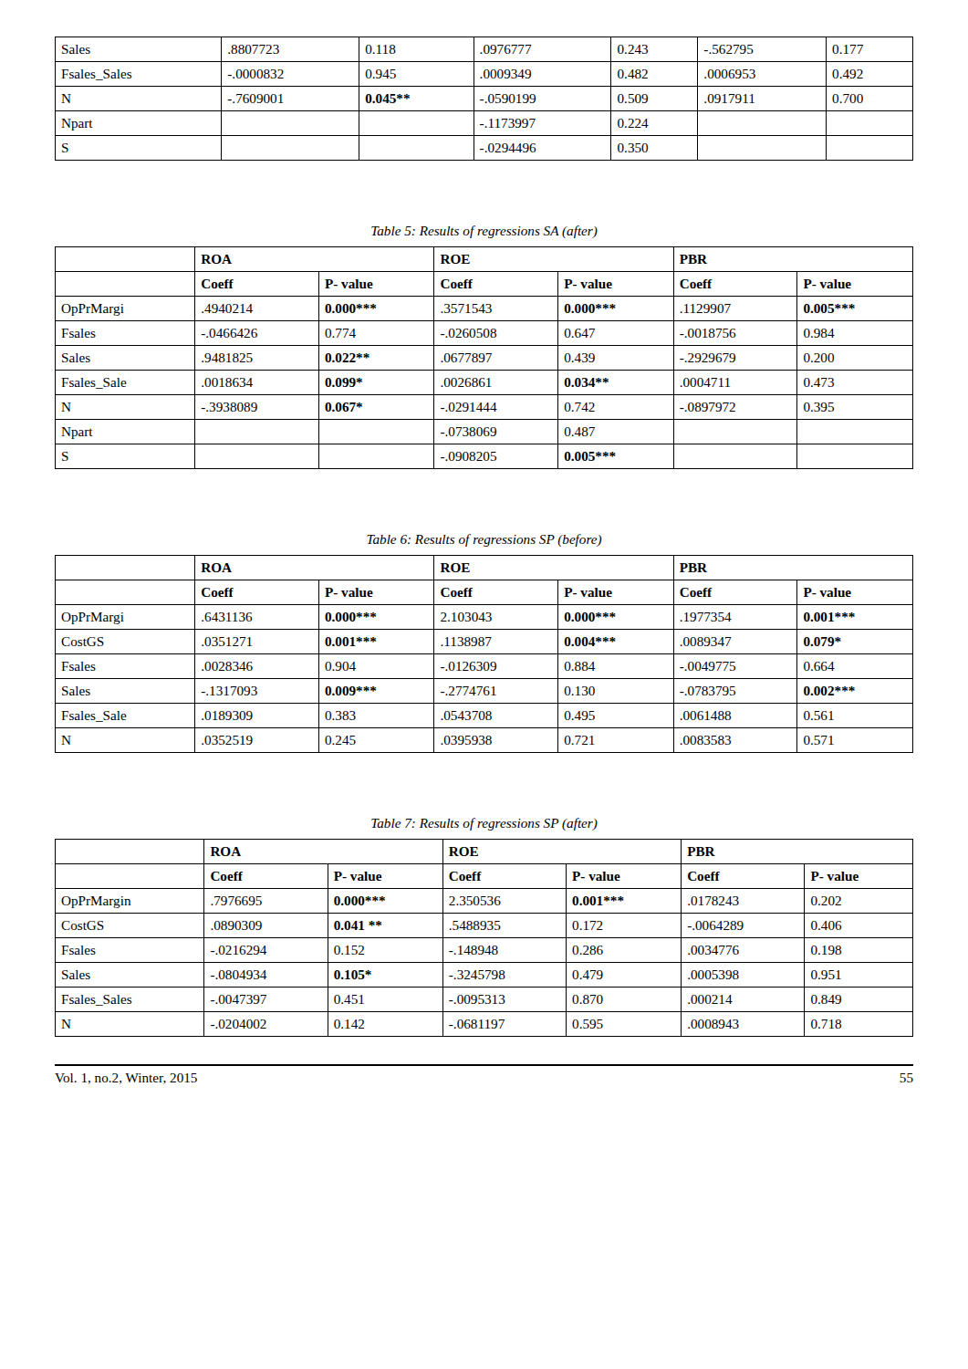| Sales | .8807723 | 0.118 | .0976777 | 0.243 | -.562795 | 0.177 |
| Fsales_Sales | -.0000832 | 0.945 | .0009349 | 0.482 | .0006953 | 0.492 |
| N | -.7609001 | 0.045** | -.0590199 | 0.509 | .0917911 | 0.700 |
| Npart | | | -.1173997 | 0.224 | | |
| S | | | -.0294496 | 0.350 | | |
Table 5: Results of regressions SA (after)
| | ROA | ROE | PBR |
| --- | --- | --- | --- |
| | Coeff | P- value | Coeff | P- value | Coeff | P- value |
| OpPrMargi | .4940214 | 0.000*** | .3571543 | 0.000*** | .1129907 | 0.005*** |
| Fsales | -.0466426 | 0.774 | -.0260508 | 0.647 | -.0018756 | 0.984 |
| Sales | .9481825 | 0.022** | .0677897 | 0.439 | -.2929679 | 0.200 |
| Fsales_Sale | .0018634 | 0.099* | .0026861 | 0.034** | .0004711 | 0.473 |
| N | -.3938089 | 0.067* | -.0291444 | 0.742 | -.0897972 | 0.395 |
| Npart | | | -.0738069 | 0.487 | | |
| S | | | -.0908205 | 0.005*** | | |
Table 6: Results of regressions SP (before)
| | ROA | ROE | PBR |
| --- | --- | --- | --- |
| | Coeff | P- value | Coeff | P- value | Coeff | P- value |
| OpPrMargi | .6431136 | 0.000*** | 2.103043 | 0.000*** | .1977354 | 0.001*** |
| CostGS | .0351271 | 0.001*** | .1138987 | 0.004*** | .0089347 | 0.079* |
| Fsales | .0028346 | 0.904 | -.0126309 | 0.884 | -.0049775 | 0.664 |
| Sales | -.1317093 | 0.009*** | -.2774761 | 0.130 | -.0783795 | 0.002*** |
| Fsales_Sale | .0189309 | 0.383 | .0543708 | 0.495 | .0061488 | 0.561 |
| N | .0352519 | 0.245 | .0395938 | 0.721 | .0083583 | 0.571 |
Table 7: Results of regressions SP (after)
| | ROA | ROE | PBR |
| --- | --- | --- | --- |
| | Coeff | P- value | Coeff | P- value | Coeff | P- value |
| OpPrMargin | .7976695 | 0.000*** | 2.350536 | 0.001*** | .0178243 | 0.202 |
| CostGS | .0890309 | 0.041 ** | .5488935 | 0.172 | -.0064289 | 0.406 |
| Fsales | -.0216294 | 0.152 | -.148948 | 0.286 | .0034776 | 0.198 |
| Sales | -.0804934 | 0.105* | -.3245798 | 0.479 | .0005398 | 0.951 |
| Fsales_Sales | -.0047397 | 0.451 | -.0095313 | 0.870 | .000214 | 0.849 |
| N | -.0204002 | 0.142 | -.0681197 | 0.595 | .0008943 | 0.718 |
Vol. 1, no.2, Winter, 2015 55